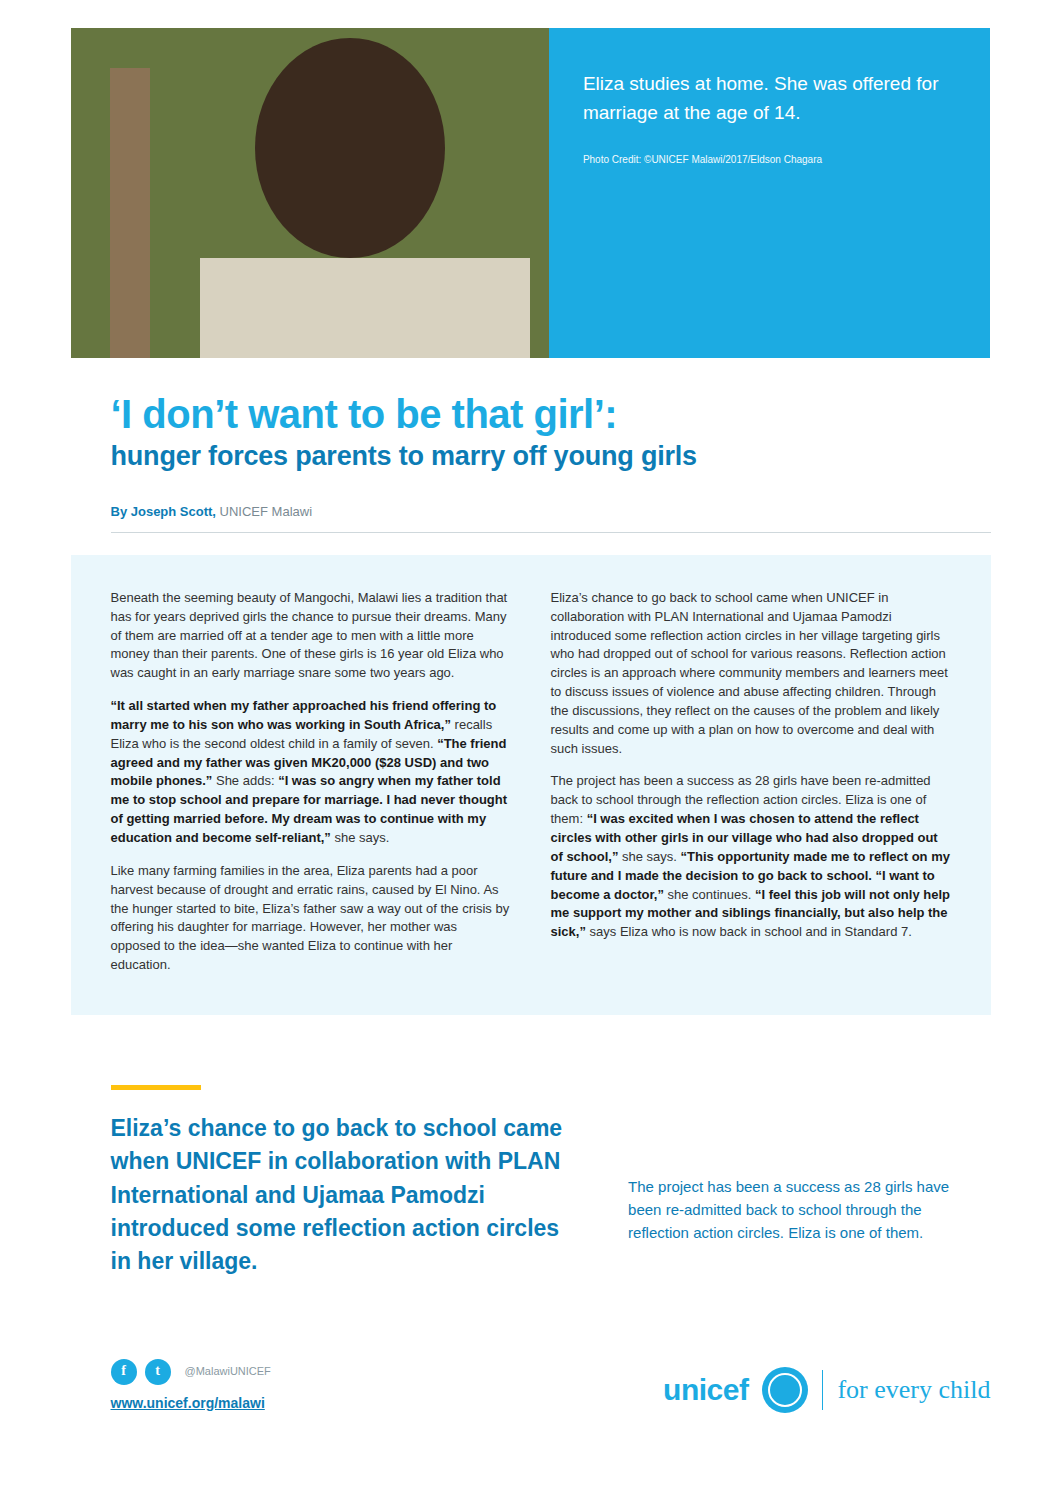Eliza studies at home. She was offered for marriage at the age of 14.
Photo Credit: ©UNICEF Malawi/2017/Eldson Chagara
‘I don’t want to be that girl’: hunger forces parents to marry off young girls
By Joseph Scott, UNICEF Malawi
Beneath the seeming beauty of Mangochi, Malawi lies a tradition that has for years deprived girls the chance to pursue their dreams. Many of them are married off at a tender age to men with a little more money than their parents. One of these girls is 16 year old Eliza who was caught in an early marriage snare some two years ago.
“It all started when my father approached his friend offering to marry me to his son who was working in South Africa,” recalls Eliza who is the second oldest child in a family of seven. “The friend agreed and my father was given MK20,000 ($28 USD) and two mobile phones.” She adds: “I was so angry when my father told me to stop school and prepare for marriage. I had never thought of getting married before. My dream was to continue with my education and become self-reliant,” she says.
Like many farming families in the area, Eliza parents had a poor harvest because of drought and erratic rains, caused by El Nino. As the hunger started to bite, Eliza’s father saw a way out of the crisis by offering his daughter for marriage. However, her mother was opposed to the idea—she wanted Eliza to continue with her education.
Eliza’s chance to go back to school came when UNICEF in collaboration with PLAN International and Ujamaa Pamodzi introduced some reflection action circles in her village targeting girls who had dropped out of school for various reasons. Reflection action circles is an approach where community members and learners meet to discuss issues of violence and abuse affecting children. Through the discussions, they reflect on the causes of the problem and likely results and come up with a plan on how to overcome and deal with such issues.
The project has been a success as 28 girls have been re-admitted back to school through the reflection action circles. Eliza is one of them: “I was excited when I was chosen to attend the reflect circles with other girls in our village who had also dropped out of school,” she says. “This opportunity made me to reflect on my future and I made the decision to go back to school. “I want to become a doctor,” she continues. “I feel this job will not only help me support my mother and siblings financially, but also help the sick,” says Eliza who is now back in school and in Standard 7.
Eliza’s chance to go back to school came when UNICEF in collaboration with PLAN International and Ujamaa Pamodzi introduced some reflection action circles in her village.
The project has been a success as 28 girls have been re-admitted back to school through the reflection action circles. Eliza is one of them.
f t @MalawiUNICEF
www.unicef.org/malawi
unicef for every child